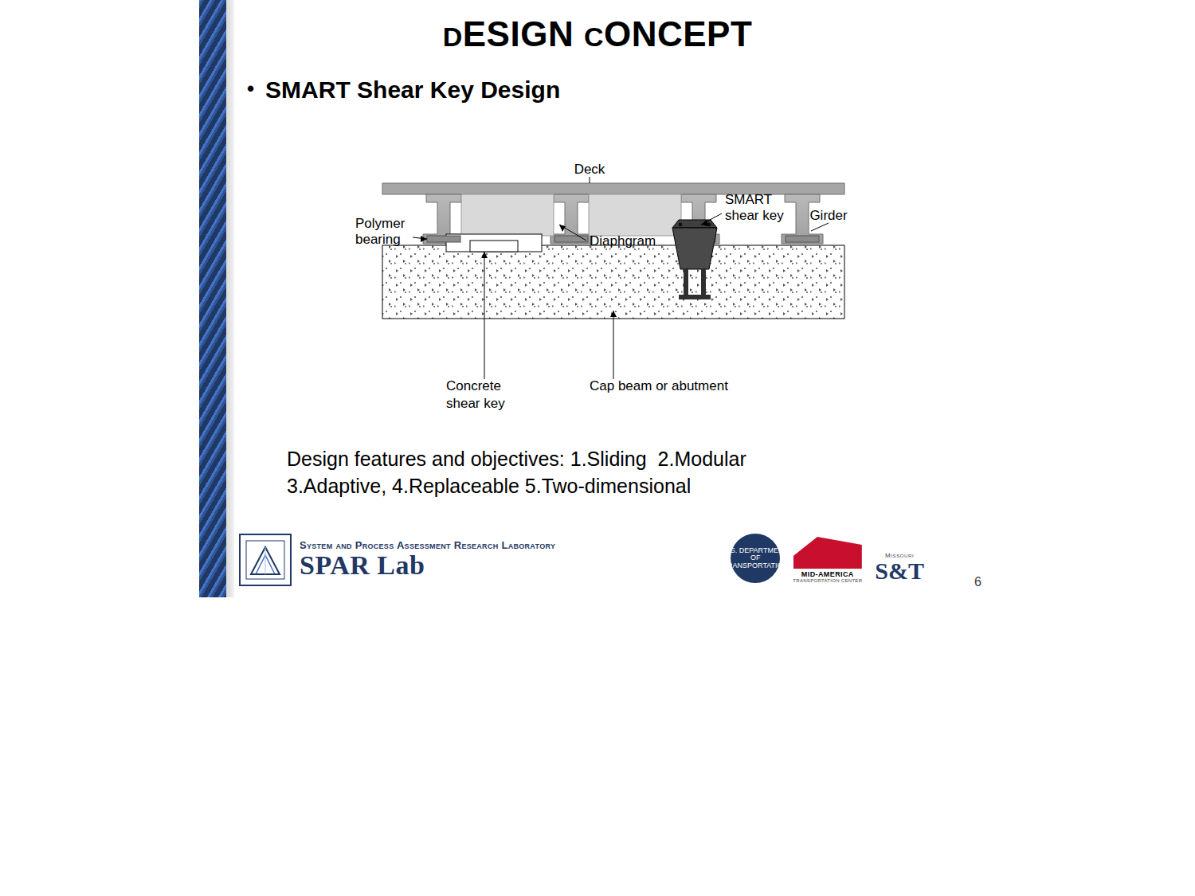DESIGN CONCEPT
•SMART Shear Key Design
Deck SMART shear key Girder Diaphgram Polymer bearing Concrete shear key Cap beam or abutment
Design features and objectives: 1.Sliding 2.Modular
3.Adaptive, 4.Replaceable 5.Two-dimensional
System and Process Assessment Research Laboratory
SPAR Lab
U.S. DEPARTMENT OF TRANSPORTATION
MID-AMERICA
TRANSPORTATION CENTER
Missouri
S&T
6